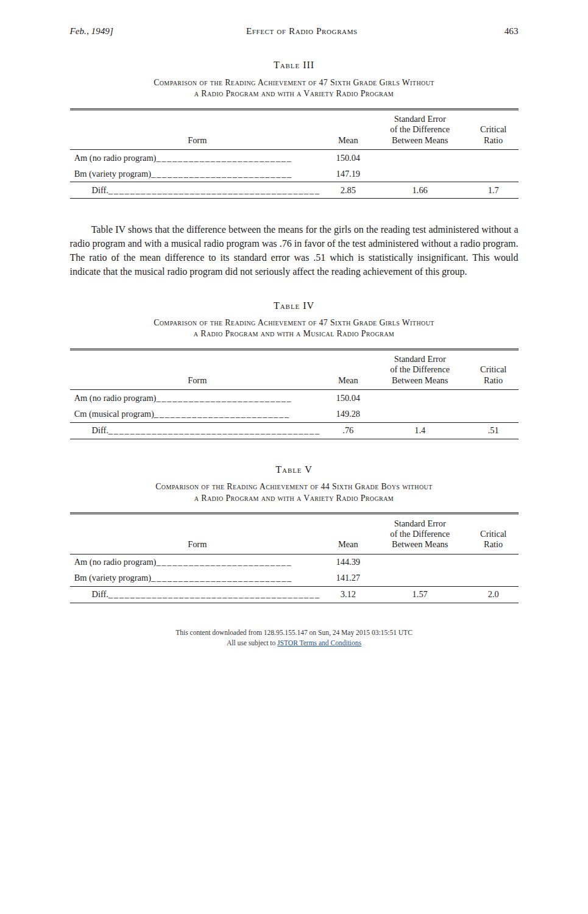Feb., 1949] Effect of Radio Programs 463
Table III
Comparison of the Reading Achievement of 47 Sixth Grade Girls Without
a Radio Program and with a Variety Radio Program
| Form | Mean | Standard Error of the Difference Between Means | Critical Ratio |
| --- | --- | --- | --- |
| Am (no radio program) _________________________ | 150.04 | | |
| Bm (variety program) __________________________ | 147.19 | | |
| Diff. _______________________________________ | 2.85 | 1.66 | 1.7 |
Table IV shows that the difference between the means for the girls on the reading test administered without a radio program and with a musical radio program was .76 in favor of the test administered without a radio program. The ratio of the mean difference to its standard error was .51 which is statistically insignificant. This would indicate that the musical radio program did not seriously affect the reading achievement of this group.
Table IV
Comparison of the Reading Achievement of 47 Sixth Grade Girls Without
a Radio Program and with a Musical Radio Program
| Form | Mean | Standard Error of the Difference Between Means | Critical Ratio |
| --- | --- | --- | --- |
| Am (no radio program) _________________________ | 150.04 | | |
| Cm (musical program) _________________________ | 149.28 | | |
| Diff. _______________________________________ | .76 | 1.4 | .51 |
Table V
Comparison of the Reading Achievement of 44 Sixth Grade Boys without
a Radio Program and with a Variety Radio Program
| Form | Mean | Standard Error of the Difference Between Means | Critical Ratio |
| --- | --- | --- | --- |
| Am (no radio program) _________________________ | 144.39 | | |
| Bm (variety program) __________________________ | 141.27 | | |
| Diff. _______________________________________ | 3.12 | 1.57 | 2.0 |
This content downloaded from 128.95.155.147 on Sun, 24 May 2015 03:15:51 UTC
All use subject to JSTOR Terms and Conditions